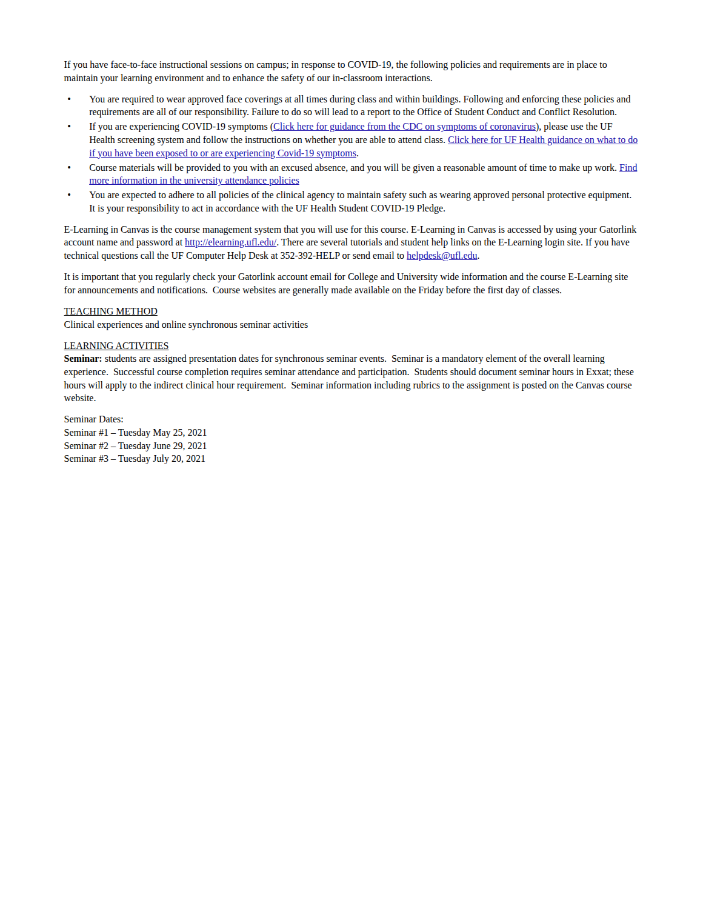If you have face-to-face instructional sessions on campus; in response to COVID-19, the following policies and requirements are in place to maintain your learning environment and to enhance the safety of our in-classroom interactions.
You are required to wear approved face coverings at all times during class and within buildings. Following and enforcing these policies and requirements are all of our responsibility. Failure to do so will lead to a report to the Office of Student Conduct and Conflict Resolution.
If you are experiencing COVID-19 symptoms (Click here for guidance from the CDC on symptoms of coronavirus), please use the UF Health screening system and follow the instructions on whether you are able to attend class. Click here for UF Health guidance on what to do if you have been exposed to or are experiencing Covid-19 symptoms.
Course materials will be provided to you with an excused absence, and you will be given a reasonable amount of time to make up work. Find more information in the university attendance policies
You are expected to adhere to all policies of the clinical agency to maintain safety such as wearing approved personal protective equipment. It is your responsibility to act in accordance with the UF Health Student COVID-19 Pledge.
E-Learning in Canvas is the course management system that you will use for this course. E-Learning in Canvas is accessed by using your Gatorlink account name and password at http://elearning.ufl.edu/. There are several tutorials and student help links on the E-Learning login site. If you have technical questions call the UF Computer Help Desk at 352-392-HELP or send email to helpdesk@ufl.edu.
It is important that you regularly check your Gatorlink account email for College and University wide information and the course E-Learning site for announcements and notifications. Course websites are generally made available on the Friday before the first day of classes.
TEACHING METHOD
Clinical experiences and online synchronous seminar activities
LEARNING ACTIVITIES
Seminar: students are assigned presentation dates for synchronous seminar events. Seminar is a mandatory element of the overall learning experience. Successful course completion requires seminar attendance and participation. Students should document seminar hours in Exxat; these hours will apply to the indirect clinical hour requirement. Seminar information including rubrics to the assignment is posted on the Canvas course website.
Seminar Dates:
Seminar #1 – Tuesday May 25, 2021
Seminar #2 – Tuesday June 29, 2021
Seminar #3 – Tuesday July 20, 2021